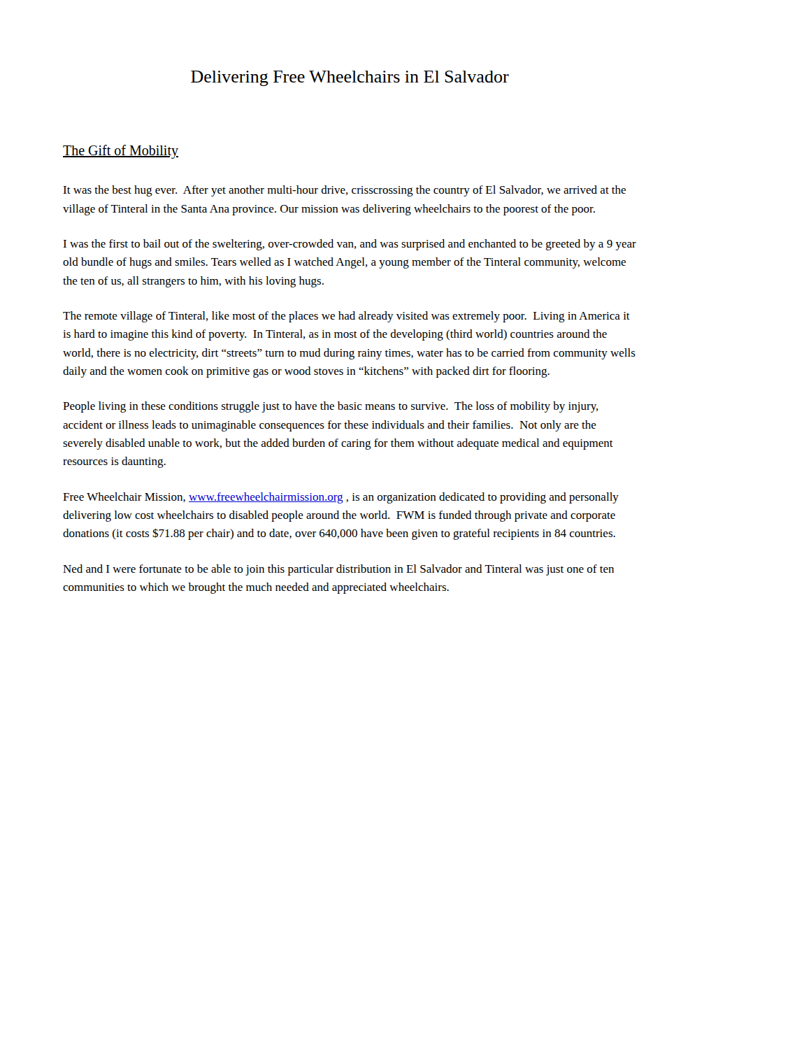Delivering Free Wheelchairs in El Salvador
The Gift of Mobility
It was the best hug ever. After yet another multi-hour drive, crisscrossing the country of El Salvador, we arrived at the village of Tinteral in the Santa Ana province. Our mission was delivering wheelchairs to the poorest of the poor.
I was the first to bail out of the sweltering, over-crowded van, and was surprised and enchanted to be greeted by a 9 year old bundle of hugs and smiles. Tears welled as I watched Angel, a young member of the Tinteral community, welcome the ten of us, all strangers to him, with his loving hugs.
The remote village of Tinteral, like most of the places we had already visited was extremely poor. Living in America it is hard to imagine this kind of poverty. In Tinteral, as in most of the developing (third world) countries around the world, there is no electricity, dirt “streets” turn to mud during rainy times, water has to be carried from community wells daily and the women cook on primitive gas or wood stoves in “kitchens” with packed dirt for flooring.
People living in these conditions struggle just to have the basic means to survive. The loss of mobility by injury, accident or illness leads to unimaginable consequences for these individuals and their families. Not only are the severely disabled unable to work, but the added burden of caring for them without adequate medical and equipment resources is daunting.
Free Wheelchair Mission, www.freewheelchairmission.org , is an organization dedicated to providing and personally delivering low cost wheelchairs to disabled people around the world. FWM is funded through private and corporate donations (it costs $71.88 per chair) and to date, over 640,000 have been given to grateful recipients in 84 countries.
Ned and I were fortunate to be able to join this particular distribution in El Salvador and Tinteral was just one of ten communities to which we brought the much needed and appreciated wheelchairs.